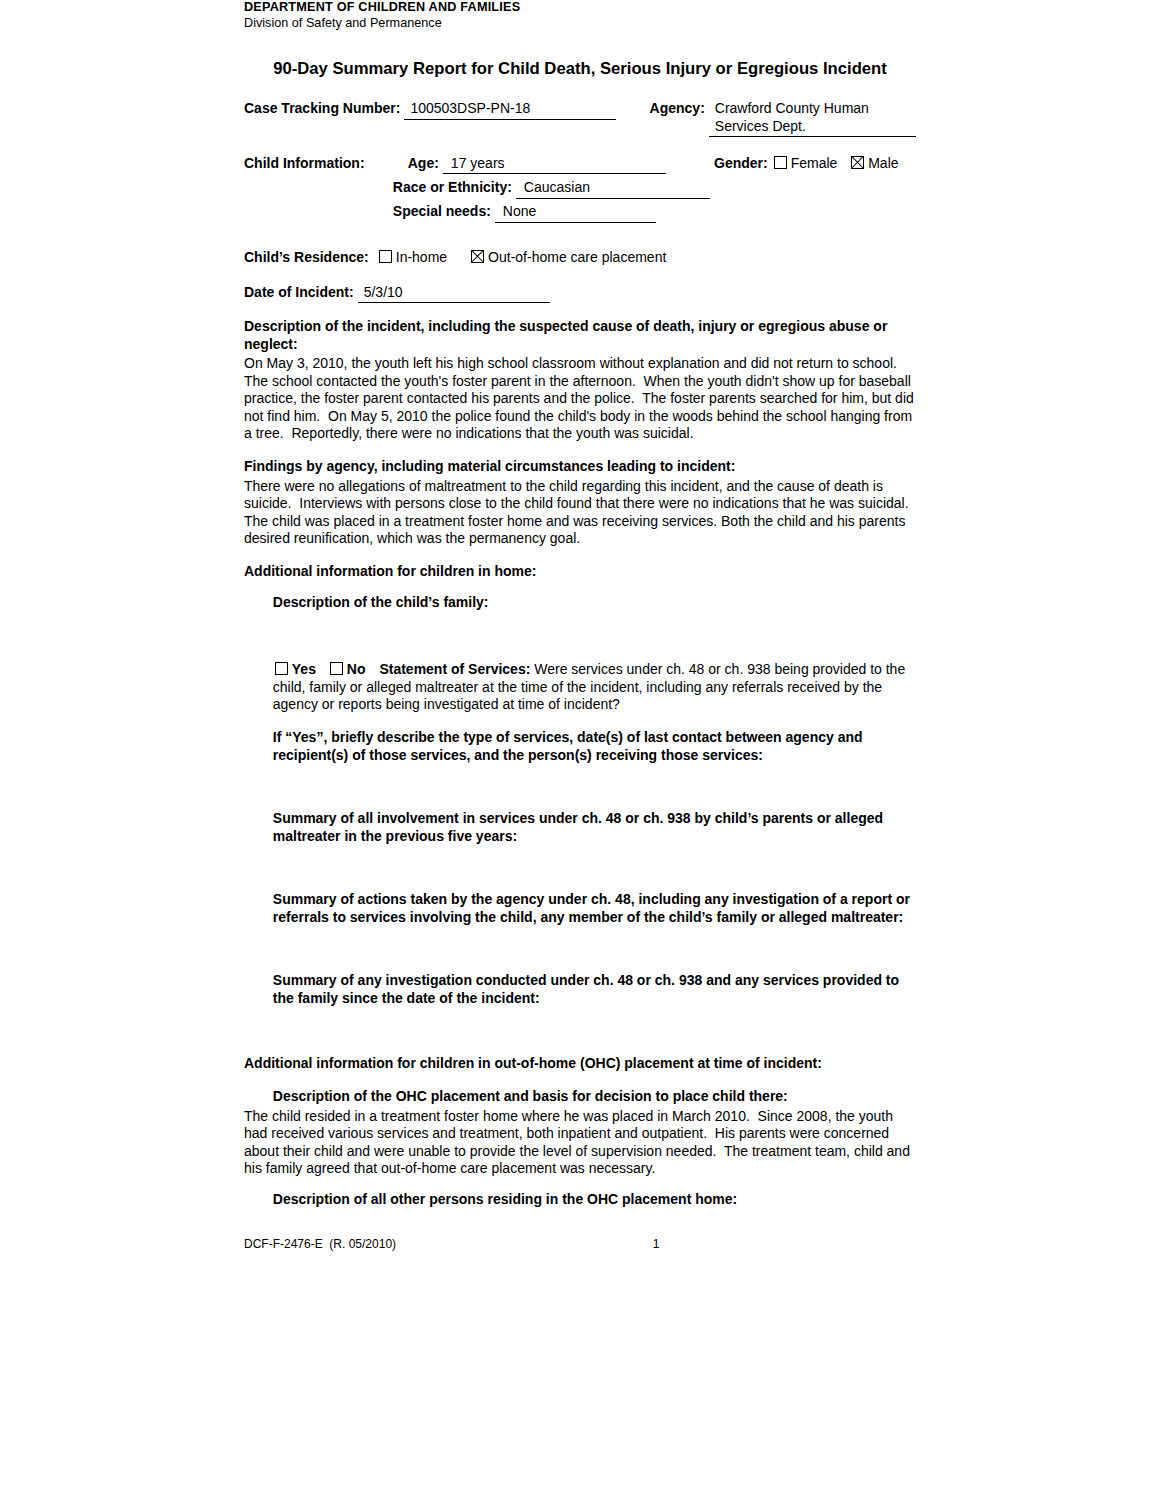DEPARTMENT OF CHILDREN AND FAMILIES
Division of Safety and Permanence
90-Day Summary Report for Child Death, Serious Injury or Egregious Incident
Case Tracking Number: 100503DSP-PN-18 Agency: Crawford County Human Services Dept.
Child Information: Age: 17 years Gender: Female Male
Race or Ethnicity: Caucasian
Special needs: None
Child’s Residence: In-home Out-of-home care placement
Date of Incident: 5/3/10
Description of the incident, including the suspected cause of death, injury or egregious abuse or neglect:
On May 3, 2010, the youth left his high school classroom without explanation and did not return to school. The school contacted the youth's foster parent in the afternoon. When the youth didn't show up for baseball practice, the foster parent contacted his parents and the police. The foster parents searched for him, but did not find him. On May 5, 2010 the police found the child's body in the woods behind the school hanging from a tree. Reportedly, there were no indications that the youth was suicidal.
Findings by agency, including material circumstances leading to incident:
There were no allegations of maltreatment to the child regarding this incident, and the cause of death is suicide. Interviews with persons close to the child found that there were no indications that he was suicidal. The child was placed in a treatment foster home and was receiving services. Both the child and his parents desired reunification, which was the permanency goal.
Additional information for children in home:
Description of the child’s family:
Yes No Statement of Services: Were services under ch. 48 or ch. 938 being provided to the child, family or alleged maltreater at the time of the incident, including any referrals received by the agency or reports being investigated at time of incident?
If “Yes”, briefly describe the type of services, date(s) of last contact between agency and recipient(s) of those services, and the person(s) receiving those services:
Summary of all involvement in services under ch. 48 or ch. 938 by child’s parents or alleged maltreater in the previous five years:
Summary of actions taken by the agency under ch. 48, including any investigation of a report or referrals to services involving the child, any member of the child’s family or alleged maltreater:
Summary of any investigation conducted under ch. 48 or ch. 938 and any services provided to the family since the date of the incident:
Additional information for children in out-of-home (OHC) placement at time of incident:
Description of the OHC placement and basis for decision to place child there:
The child resided in a treatment foster home where he was placed in March 2010. Since 2008, the youth had received various services and treatment, both inpatient and outpatient. His parents were concerned about their child and were unable to provide the level of supervision needed. The treatment team, child and his family agreed that out-of-home care placement was necessary.
Description of all other persons residing in the OHC placement home:
DCF-F-2476-E (R. 05/2010) 1